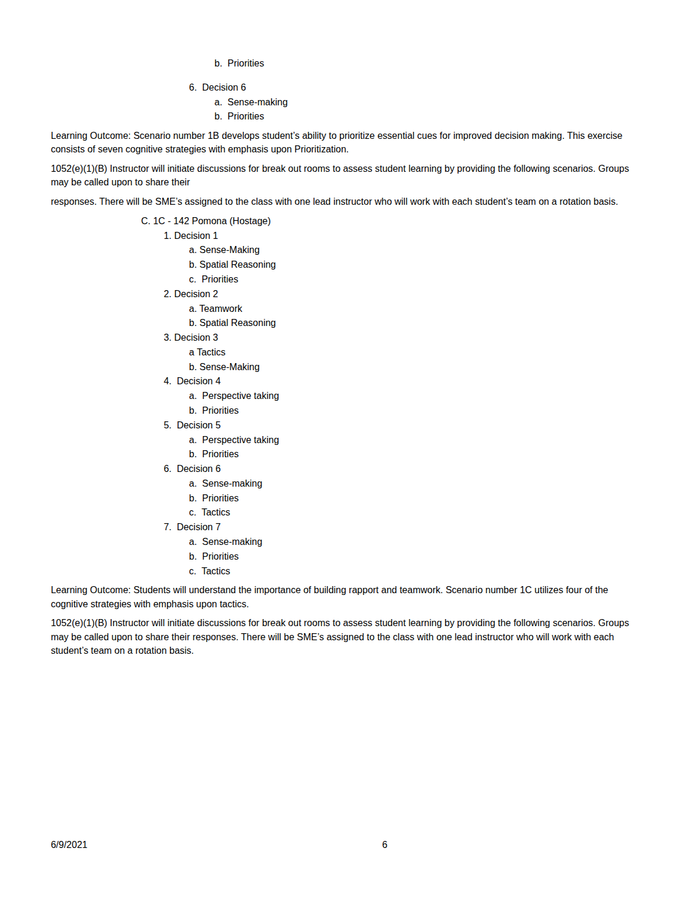b. Priorities
6. Decision 6
a. Sense-making
b. Priorities
Learning Outcome: Scenario number 1B develops student’s ability to prioritize essential cues for improved decision making. This exercise consists of seven cognitive strategies with emphasis upon Prioritization.
1052(e)(1)(B) Instructor will initiate discussions for break out rooms to assess student learning by providing the following scenarios. Groups may be called upon to share their
responses. There will be SME’s assigned to the class with one lead instructor who will work with each student’s team on a rotation basis.
C. 1C - 142 Pomona (Hostage)
1. Decision 1
a. Sense-Making
b. Spatial Reasoning
c. Priorities
2. Decision 2
a. Teamwork
b. Spatial Reasoning
3. Decision 3
a Tactics
b. Sense-Making
4. Decision 4
a. Perspective taking
b. Priorities
5. Decision 5
a. Perspective taking
b. Priorities
6. Decision 6
a. Sense-making
b. Priorities
c. Tactics
7. Decision 7
a. Sense-making
b. Priorities
c. Tactics
Learning Outcome: Students will understand the importance of building rapport and teamwork. Scenario number 1C utilizes four of the cognitive strategies with emphasis upon tactics.
1052(e)(1)(B) Instructor will initiate discussions for break out rooms to assess student learning by providing the following scenarios. Groups may be called upon to share their responses. There will be SME’s assigned to the class with one lead instructor who will work with each student’s team on a rotation basis.
6/9/2021 6